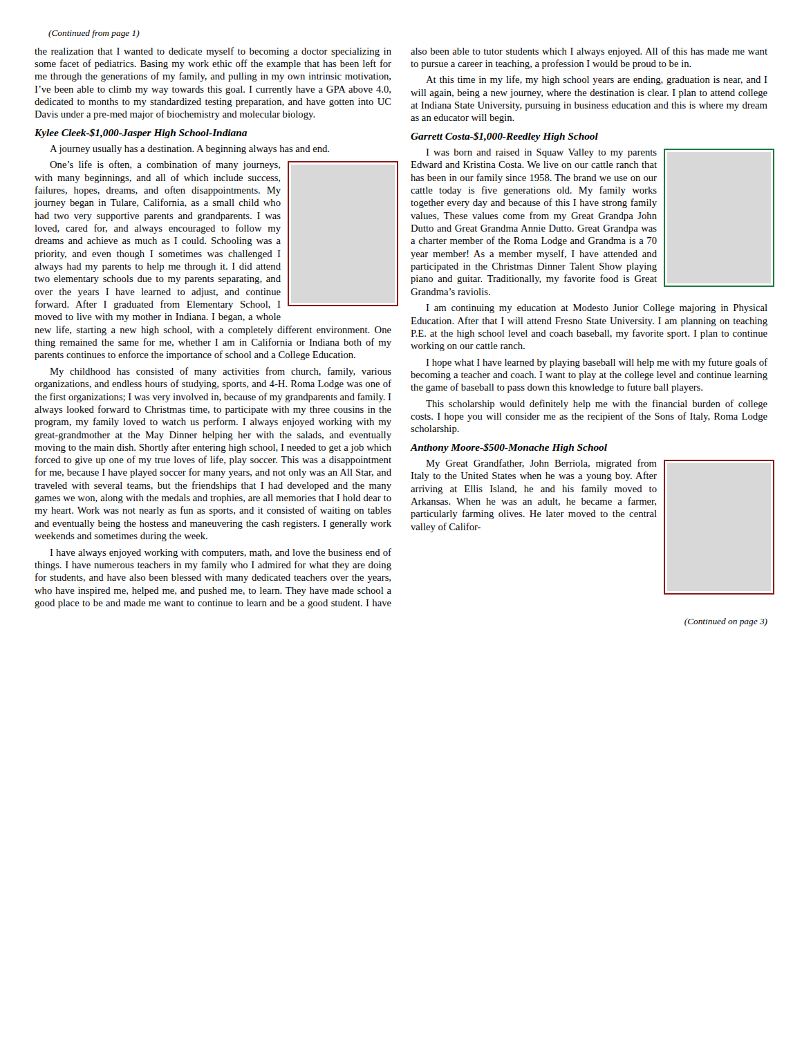(Continued from page 1)
the realization that I wanted to dedicate myself to becoming a doctor specializing in some facet of pediatrics. Basing my work ethic off the example that has been left for me through the generations of my family, and pulling in my own intrinsic motivation, I’ve been able to climb my way towards this goal. I currently have a GPA above 4.0, dedicated to months to my standardized testing preparation, and have gotten into UC Davis under a pre-med major of biochemistry and molecular biology.
Kylee Cleek-$1,000-Jasper High School-Indiana
A journey usually has a destination. A beginning always has and end.
One’s life is often, a combination of many journeys, with many beginnings, and all of which include success, failures, hopes, dreams, and often disappointments. My journey began in Tulare, California, as a small child who had two very supportive parents and grandparents. I was loved, cared for, and always encouraged to follow my dreams and achieve as much as I could. Schooling was a priority, and even though I sometimes was challenged I always had my parents to help me through it. I did attend two elementary schools due to my parents separating, and over the years I have learned to adjust, and continue forward. After I graduated from Elementary School, I moved to live with my mother in Indiana. I began, a whole new life, starting a new high school, with a completely different environment. One thing remained the same for me, whether I am in California or Indiana both of my parents continues to enforce the importance of school and a College Education.
My childhood has consisted of many activities from church, family, various organizations, and endless hours of studying, sports, and 4-H. Roma Lodge was one of the first organizations; I was very involved in, because of my grandparents and family. I always looked forward to Christmas time, to participate with my three cousins in the program, my family loved to watch us perform. I always enjoyed working with my great-grandmother at the May Dinner helping her with the salads, and eventually moving to the main dish. Shortly after entering high school, I needed to get a job which forced to give up one of my true loves of life, play soccer. This was a disappointment for me, because I have played soccer for many years, and not only was an All Star, and traveled with several teams, but the friendships that I had developed and the many games we won, along with the medals and trophies, are all memories that I hold dear to my heart. Work was not nearly as fun as sports, and it consisted of waiting on tables and eventually being the hostess and maneuvering the cash registers. I generally work weekends and sometimes during the week.
I have always enjoyed working with computers, math, and love the business end of things. I have numerous teachers in my family who I admired for what they are doing for students, and have also been blessed with many dedicated teachers over the years, who have inspired me, helped me, and pushed me, to learn. They have made school a good place to be and made me want to continue to learn and be a good student. I have also been able to tutor students which I always enjoyed. All of this has made me want to pursue a career in teaching, a profession I would be proud to be in.
At this time in my life, my high school years are ending, graduation is near, and I will again, being a new journey, where the destination is clear. I plan to attend college at Indiana State University, pursuing in business education and this is where my dream as an educator will begin.
Garrett Costa-$1,000-Reedley High School
I was born and raised in Squaw Valley to my parents Edward and Kristina Costa. We live on our cattle ranch that has been in our family since 1958. The brand we use on our cattle today is five generations old. My family works together every day and because of this I have strong family values, These values come from my Great Grandpa John Dutto and Great Grandma Annie Dutto. Great Grandpa was a charter member of the Roma Lodge and Grandma is a 70 year member! As a member myself, I have attended and participated in the Christmas Dinner Talent Show playing piano and guitar. Traditionally, my favorite food is Great Grandma’s raviolis.
I am continuing my education at Modesto Junior College majoring in Physical Education. After that I will attend Fresno State University. I am planning on teaching P.E. at the high school level and coach baseball, my favorite sport. I plan to continue working on our cattle ranch.
I hope what I have learned by playing baseball will help me with my future goals of becoming a teacher and coach. I want to play at the college level and continue learning the game of baseball to pass down this knowledge to future ball players.
This scholarship would definitely help me with the financial burden of college costs. I hope you will consider me as the recipient of the Sons of Italy, Roma Lodge scholarship.
Anthony Moore-$500-Monache High School
My Great Grandfather, John Berriola, migrated from Italy to the United States when he was a young boy. After arriving at Ellis Island, he and his family moved to Arkansas. When he was an adult, he became a farmer, particularly farming olives. He later moved to the central valley of Califor-
(Continued on page 3)